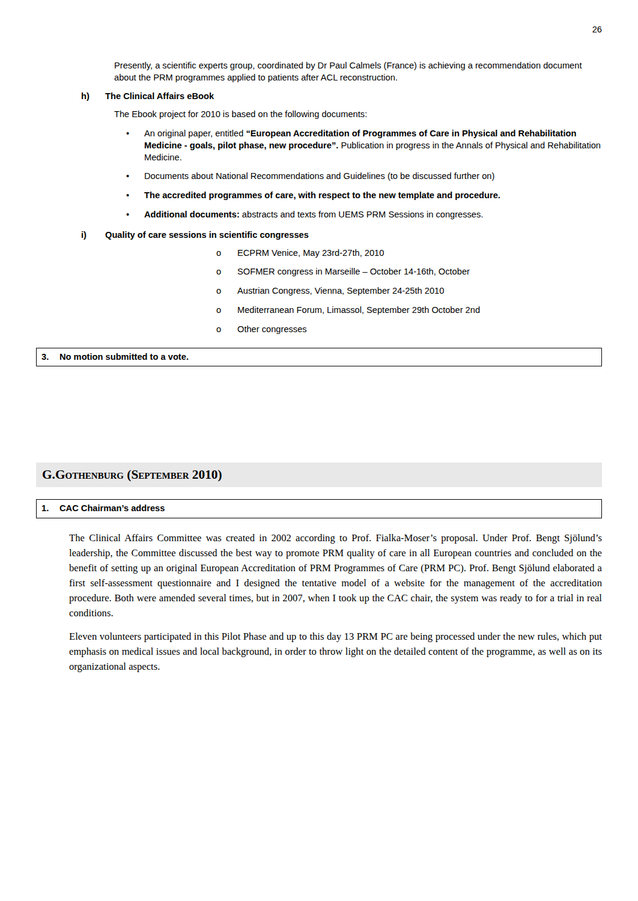26
Presently, a scientific experts group, coordinated by Dr Paul Calmels (France) is achieving a recommendation document about the PRM programmes applied to patients after ACL reconstruction.
h) The Clinical Affairs eBook
The Ebook project for 2010 is based on the following documents:
• An original paper, entitled “European Accreditation of Programmes of Care in Physical and Rehabilitation Medicine - goals, pilot phase, new procedure”. Publication in progress in the Annals of Physical and Rehabilitation Medicine.
• Documents about National Recommendations and Guidelines (to be discussed further on)
• The accredited programmes of care, with respect to the new template and procedure.
• Additional documents: abstracts and texts from UEMS PRM Sessions in congresses.
i) Quality of care sessions in scientific congresses
oECPRM Venice, May 23rd-27th, 2010
oSOFMER congress in Marseille – October 14-16th, October
oAustrian Congress, Vienna, September 24-25th 2010
oMediterranean Forum, Limassol, September 29th October 2nd
oOther congresses
3. No motion submitted to a vote.
G. Gothenburg (September 2010)
1. CAC Chairman’s address
The Clinical Affairs Committee was created in 2002 according to Prof. Fialka-Moser’s proposal. Under Prof. Bengt Sjölund’s leadership, the Committee discussed the best way to promote PRM quality of care in all European countries and concluded on the benefit of setting up an original European Accreditation of PRM Programmes of Care (PRM PC). Prof. Bengt Sjölund elaborated a first self-assessment questionnaire and I designed the tentative model of a website for the management of the accreditation procedure. Both were amended several times, but in 2007, when I took up the CAC chair, the system was ready to for a trial in real conditions.
Eleven volunteers participated in this Pilot Phase and up to this day 13 PRM PC are being processed under the new rules, which put emphasis on medical issues and local background, in order to throw light on the detailed content of the programme, as well as on its organizational aspects.